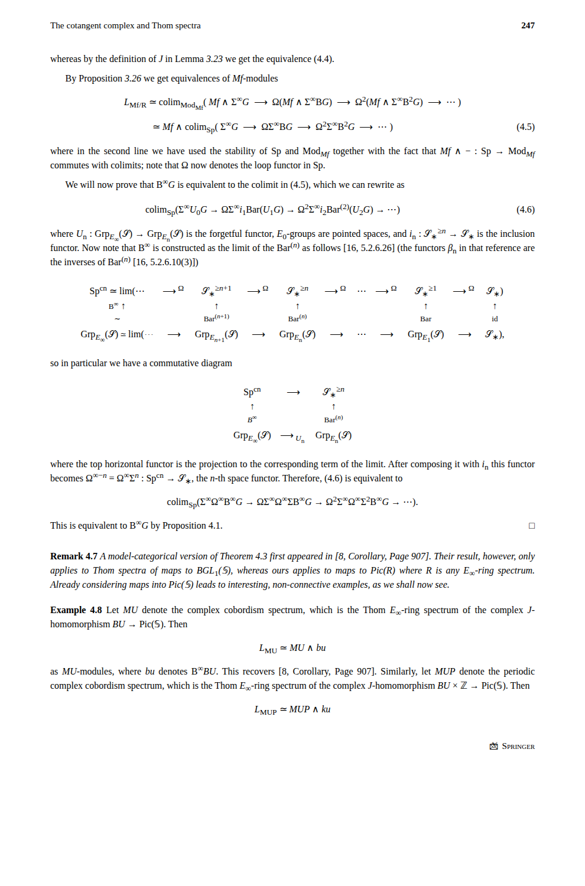The cotangent complex and Thom spectra 247
whereas by the definition of J in Lemma 3.23 we get the equivalence (4.4).
By Proposition 3.26 we get equivalences of Mf-modules
LMf/R ≃ colimModMf( Mf ∧ Σ∞G ⟶ Ω(Mf ∧ Σ∞BG) ⟶ Ω2(Mf ∧ Σ∞B2G) ⟶ ⋯ )
≃ Mf ∧ colimSp( Σ∞G ⟶ ΩΣ∞BG ⟶ Ω2Σ∞B2G ⟶ ⋯ )
(4.5)
where in the second line we have used the stability of Sp and ModMf together with the fact that Mf ∧ − : Sp → ModMf commutes with colimits; note that Ω now denotes the loop functor in Sp.
We will now prove that B∞G is equivalent to the colimit in (4.5), which we can rewrite as
colimSp(Σ∞U0G → ΩΣ∞i1Bar(U1G) → Ω2Σ∞i2Bar(2)(U2G) → ⋯)
(4.6)
where Un : GrpE∞(𝒮) → GrpEn(𝒮) is the forgetful functor, E0-groups are pointed spaces, and in : 𝒮∗≥n → 𝒮∗ is the inclusion functor. Now note that B∞ is constructed as the limit of the Bar(n) as follows [16, 5.2.6.26] (the functors βn in that reference are the inverses of Bar(n) [16, 5.2.6.10(3)])
| Sp cn ≃ lim(⋯ | ⟶ Ω | 𝒮 ∗ ≥ n +1 | ⟶ Ω | 𝒮 ∗ ≥ n | ⟶ Ω | ⋯ | ⟶ Ω | 𝒮 ∗ ≥1 | ⟶ Ω | 𝒮 ∗ ) |
| B ∞ ↑ | | ↑ | | ↑ | | | | ↑ | | ↑ |
| ∼ | | Bar ( n +1) | | Bar ( n ) | | | | Bar | | id |
| Grp E ∞ (𝒮) ≃ lim(⋯ | ⟶ | Grp E n +1 (𝒮) | ⟶ | Grp E n (𝒮) | ⟶ | ⋯ | ⟶ | Grp E 1 (𝒮) | ⟶ | 𝒮 ∗ ), |
so in particular we have a commutative diagram
| Sp cn | ⟶ | 𝒮 ∗ ≥ n |
| ↑ | | ↑ |
| B ∞ | | Bar ( n ) |
| Grp E ∞ (𝒮) | ⟶ U n | Grp E n (𝒮) |
where the top horizontal functor is the projection to the corresponding term of the limit. After composing it with in this functor becomes Ω∞−n = Ω∞Σn : Spcn → 𝒮∗, the n-th space functor. Therefore, (4.6) is equivalent to
colimSp(Σ∞Ω∞B∞G → ΩΣ∞Ω∞ΣB∞G → Ω2Σ∞Ω∞Σ2B∞G → ⋯).
This is equivalent to B∞G by Proposition 4.1. □
Remark 4.7 A model-categorical version of Theorem 4.3 first appeared in [8, Corollary, Page 907]. Their result, however, only applies to Thom spectra of maps to BGL1(𝕊), whereas ours applies to maps to Pic(R) where R is any E∞-ring spectrum. Already considering maps into Pic(𝕊) leads to interesting, non-connective examples, as we shall now see.
Example 4.8 Let MU denote the complex cobordism spectrum, which is the Thom E∞-ring spectrum of the complex J-homomorphism BU → Pic(𝕊). Then
LMU ≃ MU ∧ bu
as MU-modules, where bu denotes B∞BU. This recovers [8, Corollary, Page 907]. Similarly, let MUP denote the periodic complex cobordism spectrum, which is the Thom E∞-ring spectrum of the complex J-homomorphism BU × ℤ → Pic(𝕊). Then
LMUP ≃ MUP ∧ ku
🖄 Springer